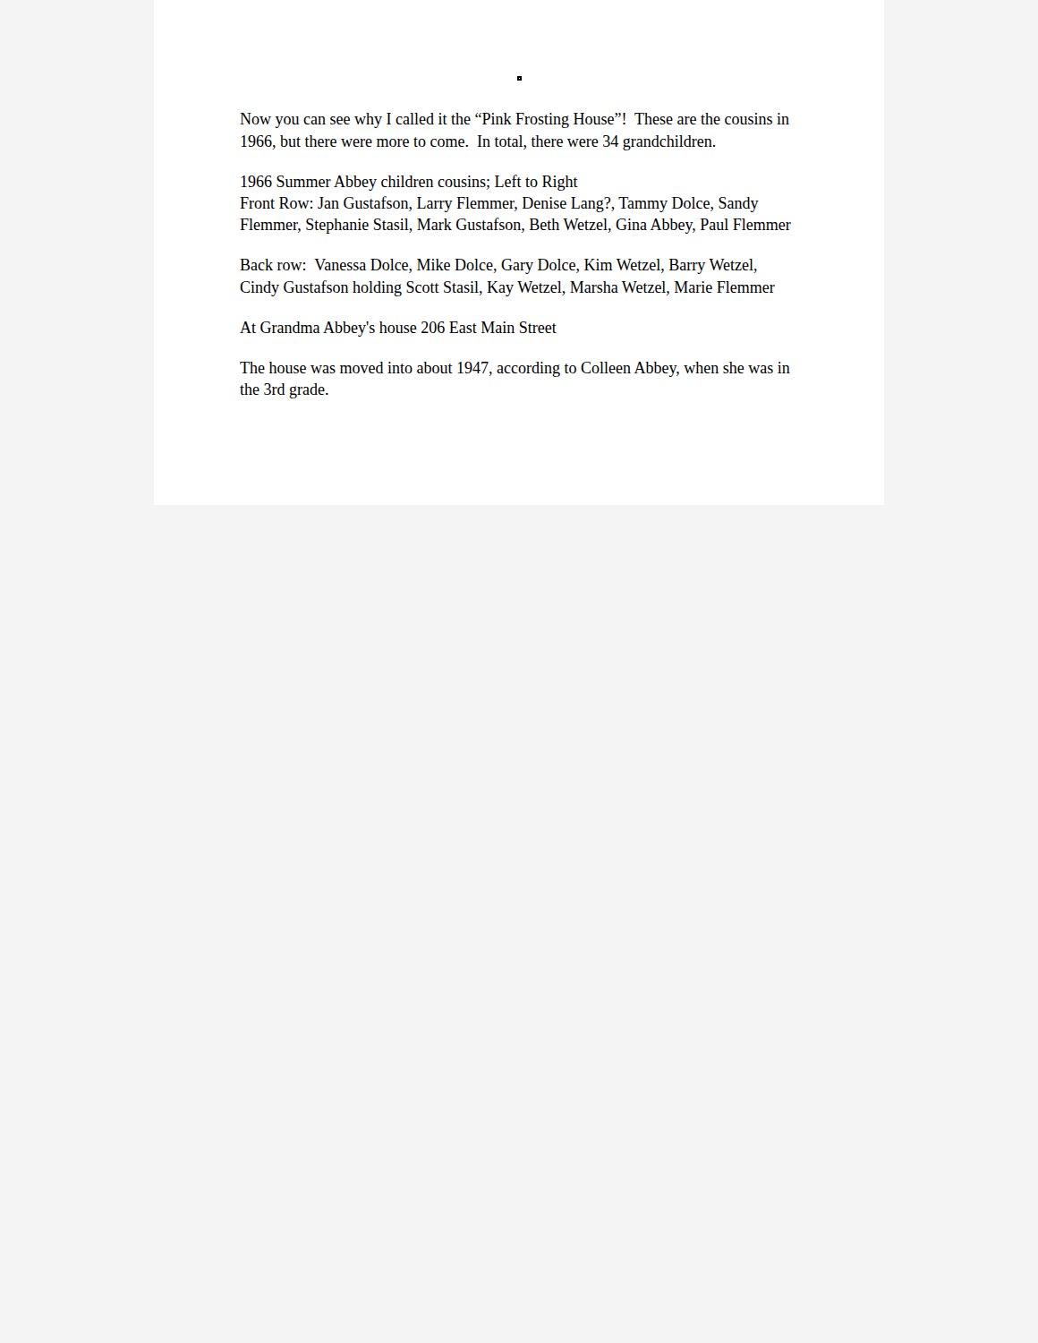Now you can see why I called it the “Pink Frosting House”! These are the cousins in 1966, but there were more to come. In total, there were 34 grandchildren.
1966 Summer Abbey children cousins; Left to Right
Front Row: Jan Gustafson, Larry Flemmer, Denise Lang?, Tammy Dolce, Sandy Flemmer, Stephanie Stasil, Mark Gustafson, Beth Wetzel, Gina Abbey, Paul Flemmer
Back row: Vanessa Dolce, Mike Dolce, Gary Dolce, Kim Wetzel, Barry Wetzel, Cindy Gustafson holding Scott Stasil, Kay Wetzel, Marsha Wetzel, Marie Flemmer
At Grandma Abbey's house 206 East Main Street
The house was moved into about 1947, according to Colleen Abbey, when she was in the 3rd grade.